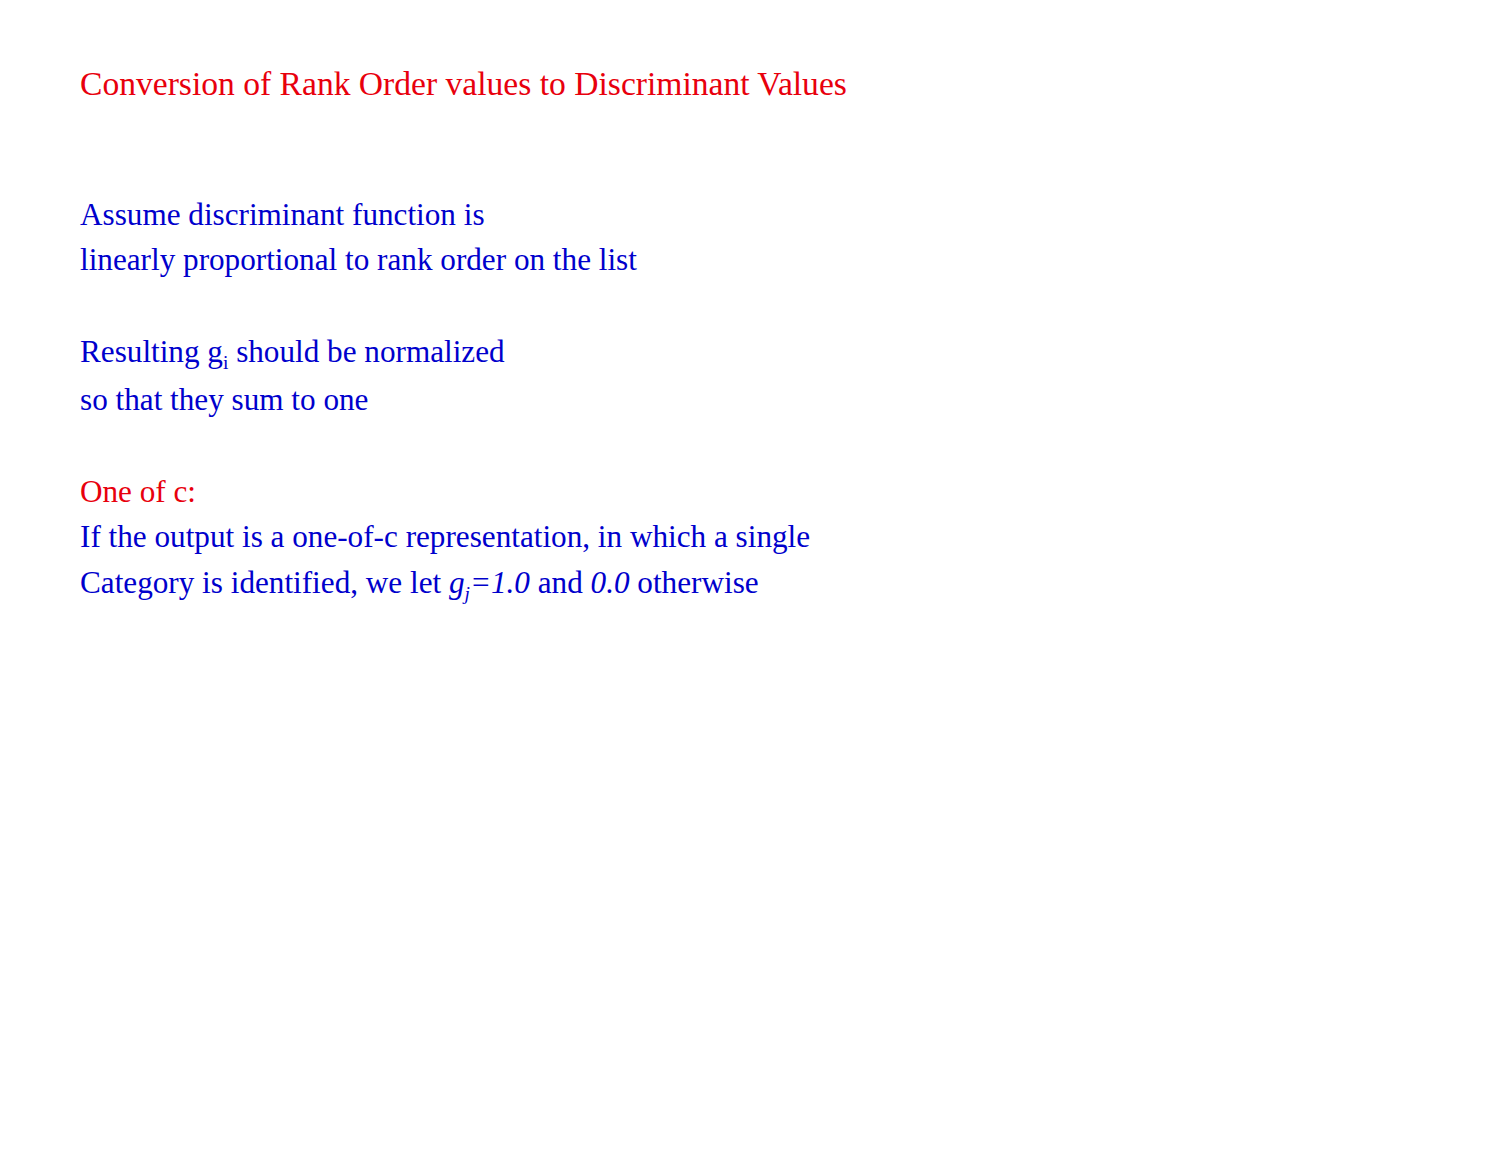Conversion of Rank Order values to Discriminant Values
Assume discriminant function is
linearly proportional to rank order on the list
Resulting gi should be normalized
so that they sum to one
One of c:
If the output is a one-of-c representation, in which a single
Category is identified, we let gj=1.0 and 0.0 otherwise